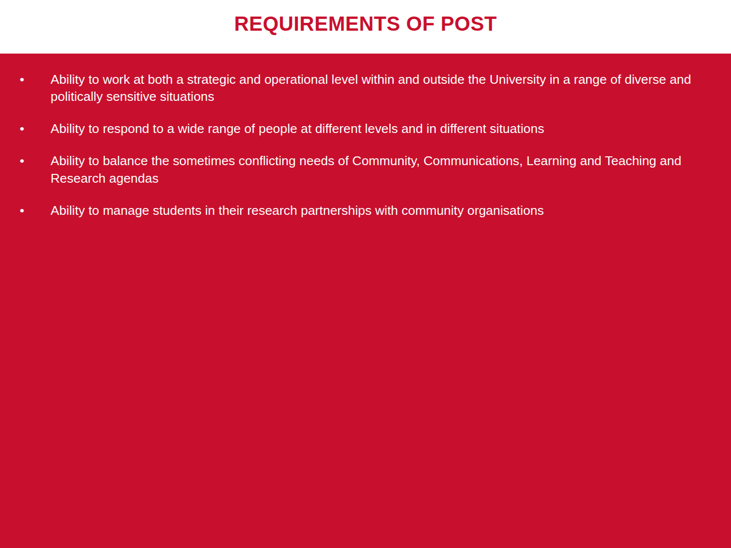REQUIREMENTS OF POST
Ability to work at both a strategic and operational level within and outside the University in a range of diverse and politically sensitive situations
Ability to respond to a wide range of people at different levels and in different situations
Ability to balance the sometimes conflicting needs of Community, Communications, Learning and Teaching and Research agendas
Ability to manage students in their research partnerships with community organisations